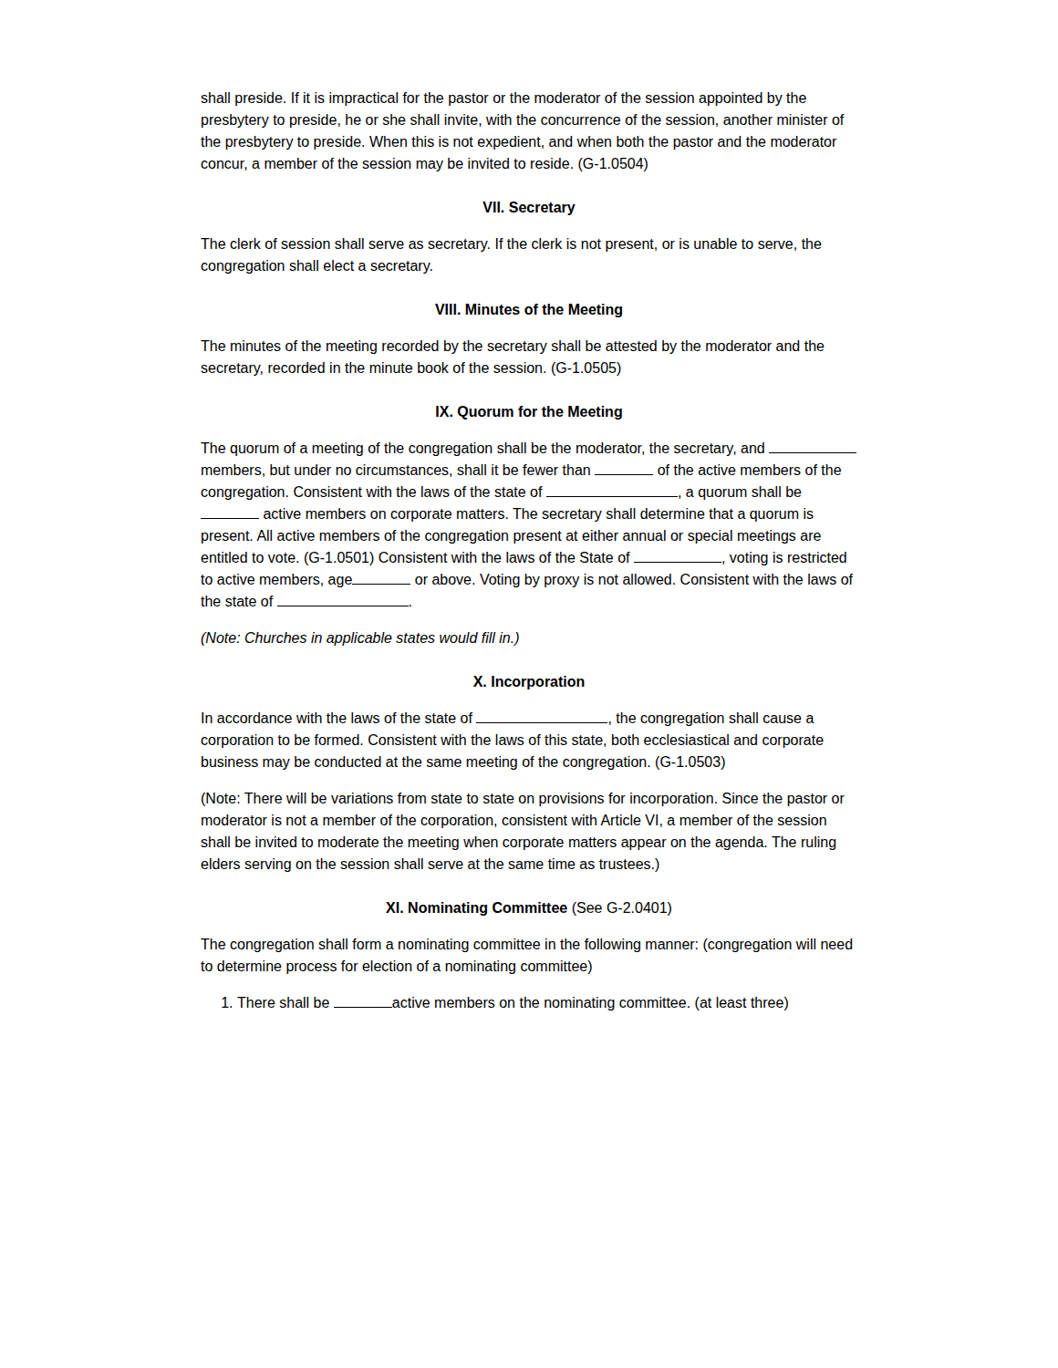shall preside. If it is impractical for the pastor or the moderator of the session appointed by the presbytery to preside, he or she shall invite, with the concurrence of the session, another minister of the presbytery to preside. When this is not expedient, and when both the pastor and the moderator concur, a member of the session may be invited to reside. (G-1.0504)
VII. Secretary
The clerk of session shall serve as secretary. If the clerk is not present, or is unable to serve, the congregation shall elect a secretary.
VIII. Minutes of the Meeting
The minutes of the meeting recorded by the secretary shall be attested by the moderator and the secretary, recorded in the minute book of the session. (G-1.0505)
IX. Quorum for the Meeting
The quorum of a meeting of the congregation shall be the moderator, the secretary, and members, but under no circumstances, shall it be fewer than of the active members of the congregation. Consistent with the laws of the state of , a quorum shall be active members on corporate matters. The secretary shall determine that a quorum is present. All active members of the congregation present at either annual or special meetings are entitled to vote. (G-1.0501) Consistent with the laws of the State of , voting is restricted to active members, age or above. Voting by proxy is not allowed. Consistent with the laws of the state of .
(Note: Churches in applicable states would fill in.)
X. Incorporation
In accordance with the laws of the state of , the congregation shall cause a corporation to be formed. Consistent with the laws of this state, both ecclesiastical and corporate business may be conducted at the same meeting of the congregation. (G-1.0503)
(Note: There will be variations from state to state on provisions for incorporation. Since the pastor or moderator is not a member of the corporation, consistent with Article VI, a member of the session shall be invited to moderate the meeting when corporate matters appear on the agenda. The ruling elders serving on the session shall serve at the same time as trustees.)
XI. Nominating Committee (See G-2.0401)
The congregation shall form a nominating committee in the following manner: (congregation will need to determine process for election of a nominating committee)
There shall be active members on the nominating committee. (at least three)